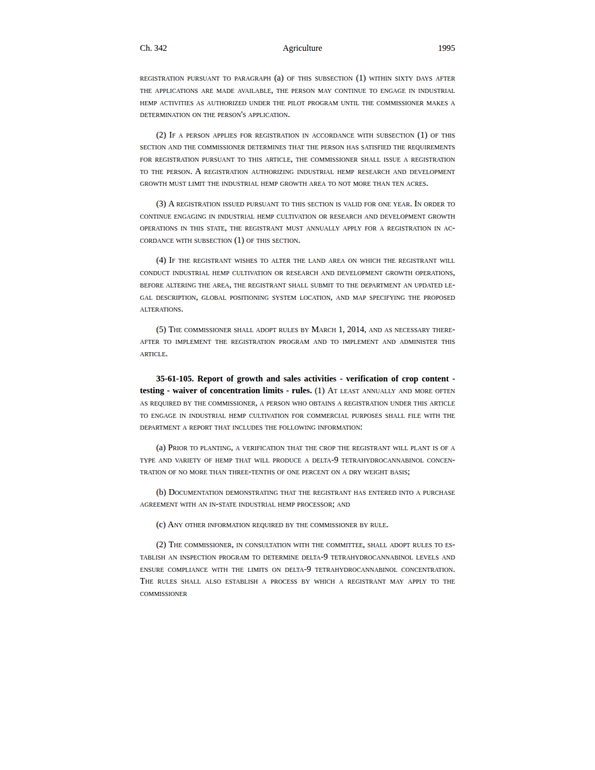Ch. 342 Agriculture 1995
registration pursuant to paragraph (a) of this subsection (1) within sixty days after the applications are made available, the person may continue to engage in industrial hemp activities as authorized under the pilot program until the commissioner makes a determination on the person's application.
(2) If a person applies for registration in accordance with subsection (1) of this section and the commissioner determines that the person has satisfied the requirements for registration pursuant to this article, the commissioner shall issue a registration to the person. A registration authorizing industrial hemp research and development growth must limit the industrial hemp growth area to not more than ten acres.
(3) A registration issued pursuant to this section is valid for one year. In order to continue engaging in industrial hemp cultivation or research and development growth operations in this state, the registrant must annually apply for a registration in accordance with subsection (1) of this section.
(4) If the registrant wishes to alter the land area on which the registrant will conduct industrial hemp cultivation or research and development growth operations, before altering the area, the registrant shall submit to the department an updated legal description, global positioning system location, and map specifying the proposed alterations.
(5) The commissioner shall adopt rules by March 1, 2014, and as necessary thereafter to implement the registration program and to implement and administer this article.
35-61-105. Report of growth and sales activities - verification of crop content - testing - waiver of concentration limits - rules. (1) At least annually and more often as required by the commissioner, a person who obtains a registration under this article to engage in industrial hemp cultivation for commercial purposes shall file with the department a report that includes the following information:
(a) Prior to planting, a verification that the crop the registrant will plant is of a type and variety of hemp that will produce a delta-9 tetrahydrocannabinol concentration of no more than three-tenths of one percent on a dry weight basis;
(b) Documentation demonstrating that the registrant has entered into a purchase agreement with an in-state industrial hemp processor; and
(c) Any other information required by the commissioner by rule.
(2) The commissioner, in consultation with the committee, shall adopt rules to establish an inspection program to determine delta-9 tetrahydrocannabinol levels and ensure compliance with the limits on delta-9 tetrahydrocannabinol concentration. The rules shall also establish a process by which a registrant may apply to the commissioner